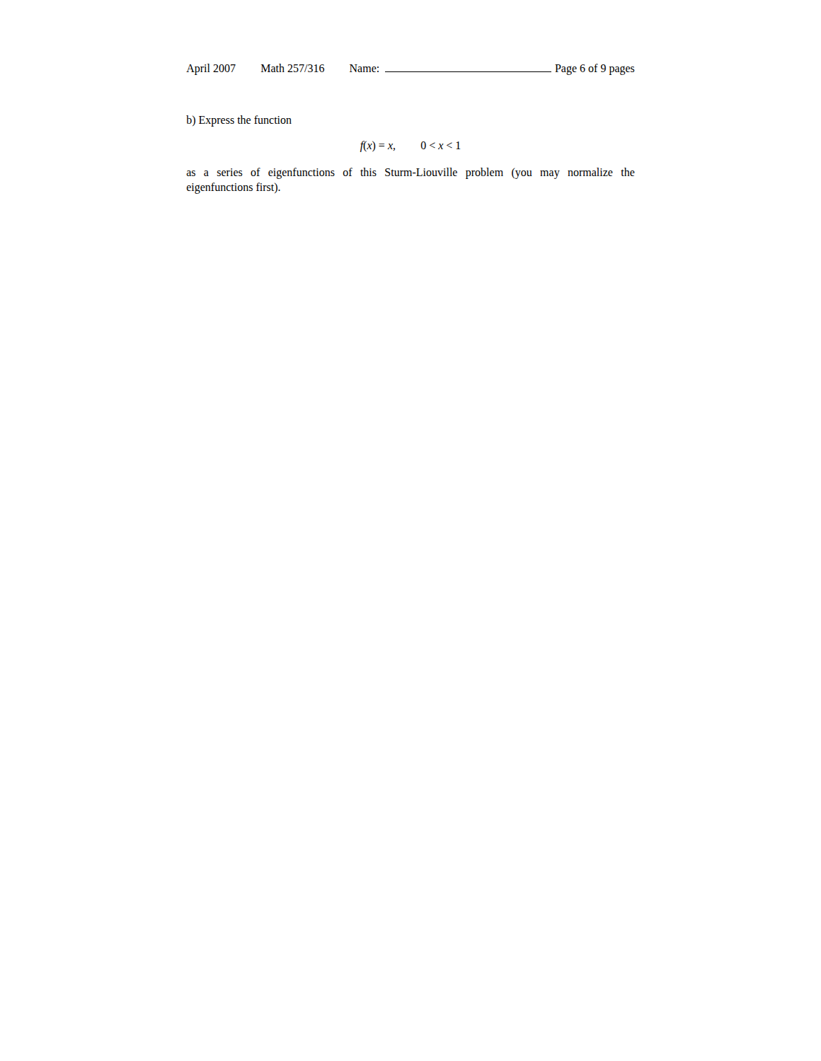April 2007 Math 257/316 Name:
Page 6 of 9 pages
b) Express the function
f(x) = x, 0 < x < 1
as a series of eigenfunctions of this Sturm-Liouville problem (you may normalize the eigenfunctions first).